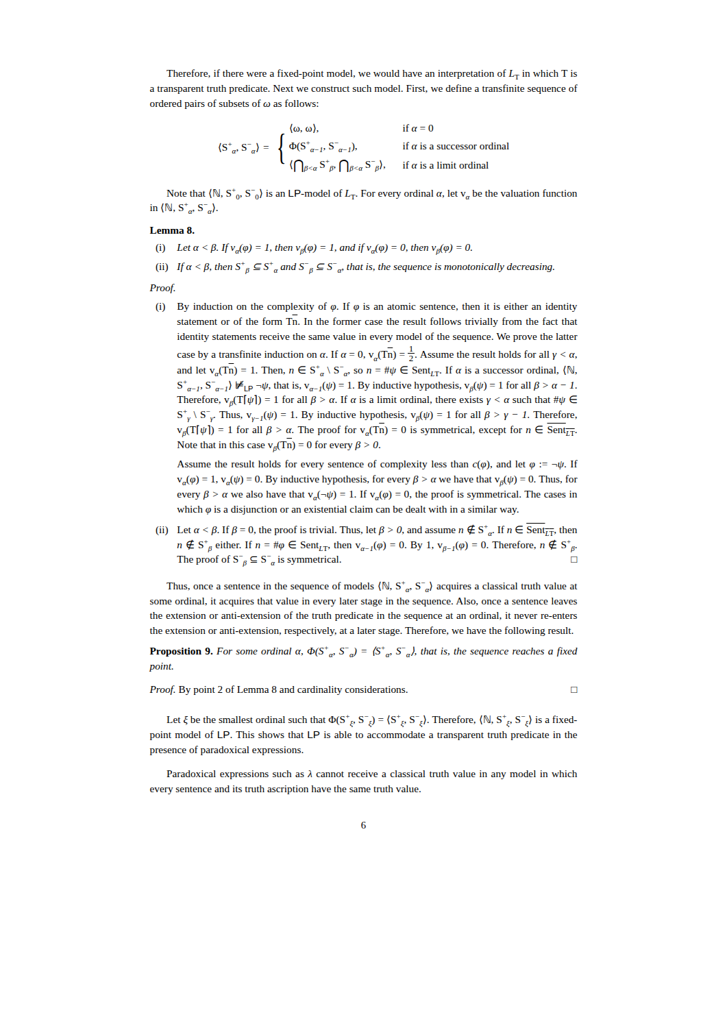Therefore, if there were a fixed-point model, we would have an interpretation of LT in which T is a transparent truth predicate. Next we construct such model. First, we define a transfinite sequence of ordered pairs of subsets of ω as follows:
⟨S+α, S−α⟩={
| ⟨ω, ω⟩, | if α = 0 |
| Φ(S + α−1 , S − α−1 ), | if α is a successor ordinal |
| ⟨ ⋂ β<α S + β , ⋂ β<α S − β ⟩, | if α is a limit ordinal |
Note that ⟨ℕ, S+0, S−0⟩ is an LP-model of LT. For every ordinal α, let vα be the valuation function in ⟨ℕ, S+α, S−α⟩.
Lemma 8.
(i) Let α < β. If vα(φ) = 1, then vβ(φ) = 1, and if vα(φ) = 0, then vβ(φ) = 0.
(ii) If α < β, then S+β ⊆ S+α and S−β ⊆ S−α, that is, the sequence is monotonically decreasing.
Proof.
(i) By induction on the complexity of φ. If φ is an atomic sentence, then it is either an identity statement or of the form Tn. In the former case the result follows trivially from the fact that identity statements receive the same value in every model of the sequence. We prove the latter case by a transfinite induction on α. If α = 0, vα(Tn) = 12. Assume the result holds for all γ < α, and let vα(Tn) = 1. Then, n ∈ S+α \ S−α, so n = #ψ ∈ SentLT. If α is a successor ordinal, ⟨ℕ, S+α−1, S−α−1⟩ ⊭̸LP ¬ψ, that is, vα−1(ψ) = 1. By inductive hypothesis, vβ(ψ) = 1 for all β > α − 1. Therefore, vβ(T⌈ψ⌉) = 1 for all β > α. If α is a limit ordinal, there exists γ < α such that #ψ ∈ S+γ \ S−γ. Thus, vγ−1(ψ) = 1. By inductive hypothesis, vβ(ψ) = 1 for all β > γ − 1. Therefore, vβ(T⌈ψ⌉) = 1 for all β > α. The proof for vα(Tn) = 0 is symmetrical, except for n ∈ SentLT. Note that in this case vβ(Tn) = 0 for every β > 0.
Assume the result holds for every sentence of complexity less than c(φ), and let φ := ¬ψ. If vα(φ) = 1, vα(ψ) = 0. By inductive hypothesis, for every β > α we have that vβ(ψ) = 0. Thus, for every β > α we also have that vα(¬ψ) = 1. If vα(φ) = 0, the proof is symmetrical. The cases in which φ is a disjunction or an existential claim can be dealt with in a similar way.
(ii) Let α < β. If β = 0, the proof is trivial. Thus, let β > 0, and assume n ∉ S+α. If n ∈ SentLT, then n ∉ S+β either. If n = #φ ∈ SentLT, then vα−1(φ) = 0. By 1, vβ−1(φ) = 0. Therefore, n ∉ S+β. The proof of S−β ⊆ S−α is symmetrical.
□
Thus, once a sentence in the sequence of models ⟨ℕ, S+α, S−α⟩ acquires a classical truth value at some ordinal, it acquires that value in every later stage in the sequence. Also, once a sentence leaves the extension or anti-extension of the truth predicate in the sequence at an ordinal, it never re-enters the extension or anti-extension, respectively, at a later stage. Therefore, we have the following result.
Proposition 9. For some ordinal α, Φ(S+α, S−α) = ⟨S+α, S−α⟩, that is, the sequence reaches a fixed point.
Proof. By point 2 of Lemma 8 and cardinality considerations. □
Let ξ be the smallest ordinal such that Φ(S+ξ, S−ξ) = ⟨S+ξ, S−ξ⟩. Therefore, ⟨ℕ, S+ξ, S−ξ⟩ is a fixed-point model of LP. This shows that LP is able to accommodate a transparent truth predicate in the presence of paradoxical expressions.
Paradoxical expressions such as λ cannot receive a classical truth value in any model in which every sentence and its truth ascription have the same truth value.
6